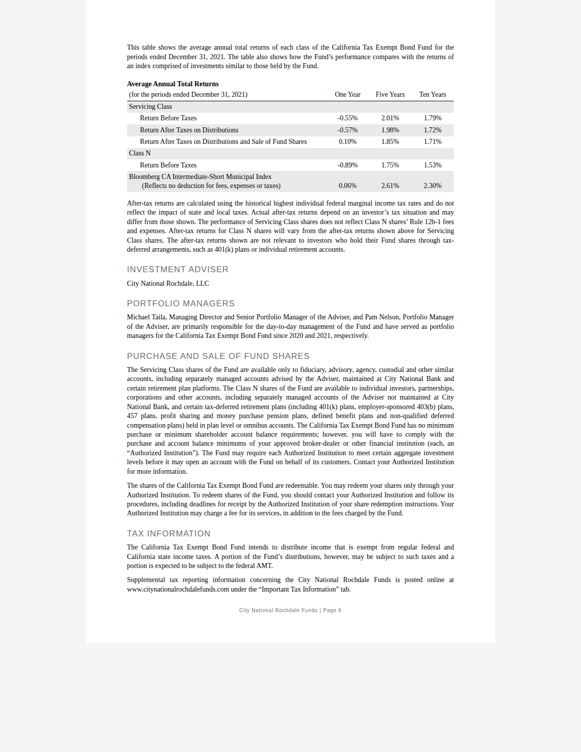This table shows the average annual total returns of each class of the California Tax Exempt Bond Fund for the periods ended December 31, 2021. The table also shows how the Fund’s performance compares with the returns of an index comprised of investments similar to those held by the Fund.
Average Annual Total Returns
| (for the periods ended December 31, 2021) | One Year | Five Years | Ten Years |
| --- | --- | --- | --- |
| Servicing Class | | | |
| Return Before Taxes | -0.55% | 2.01% | 1.79% |
| Return After Taxes on Distributions | -0.57% | 1.98% | 1.72% |
| Return After Taxes on Distributions and Sale of Fund Shares | 0.10% | 1.85% | 1.71% |
| Class N | | | |
| Return Before Taxes | -0.89% | 1.75% | 1.53% |
| Bloomberg CA Intermediate-Short Municipal Index (Reflects no deduction for fees, expenses or taxes) | 0.06% | 2.61% | 2.30% |
After-tax returns are calculated using the historical highest individual federal marginal income tax rates and do not reflect the impact of state and local taxes. Actual after-tax returns depend on an investor’s tax situation and may differ from those shown. The performance of Servicing Class shares does not reflect Class N shares’ Rule 12b-1 fees and expenses. After-tax returns for Class N shares will vary from the after-tax returns shown above for Servicing Class shares. The after-tax returns shown are not relevant to investors who hold their Fund shares through tax-deferred arrangements, such as 401(k) plans or individual retirement accounts.
Investment Adviser
City National Rochdale, LLC
Portfolio Managers
Michael Taila, Managing Director and Senior Portfolio Manager of the Adviser, and Pam Nelson, Portfolio Manager of the Adviser, are primarily responsible for the day-to-day management of the Fund and have served as portfolio managers for the California Tax Exempt Bond Fund since 2020 and 2021, respectively.
Purchase and Sale of Fund Shares
The Servicing Class shares of the Fund are available only to fiduciary, advisory, agency, custodial and other similar accounts, including separately managed accounts advised by the Adviser, maintained at City National Bank and certain retirement plan platforms. The Class N shares of the Fund are available to individual investors, partnerships, corporations and other accounts, including separately managed accounts of the Adviser not maintained at City National Bank, and certain tax-deferred retirement plans (including 401(k) plans, employer-sponsored 403(b) plans, 457 plans, profit sharing and money purchase pension plans, defined benefit plans and non-qualified deferred compensation plans) held in plan level or omnibus accounts. The California Tax Exempt Bond Fund has no minimum purchase or minimum shareholder account balance requirements; however, you will have to comply with the purchase and account balance minimums of your approved broker-dealer or other financial institution (each, an “Authorized Institution”). The Fund may require each Authorized Institution to meet certain aggregate investment levels before it may open an account with the Fund on behalf of its customers. Contact your Authorized Institution for more information.
The shares of the California Tax Exempt Bond Fund are redeemable. You may redeem your shares only through your Authorized Institution. To redeem shares of the Fund, you should contact your Authorized Institution and follow its procedures, including deadlines for receipt by the Authorized Institution of your share redemption instructions. Your Authorized Institution may charge a fee for its services, in addition to the fees charged by the Fund.
Tax Information
The California Tax Exempt Bond Fund intends to distribute income that is exempt from regular federal and California state income taxes. A portion of the Fund’s distributions, however, may be subject to such taxes and a portion is expected to be subject to the federal AMT.
Supplemental tax reporting information concerning the City National Rochdale Funds is posted online at www.citynationalrochdalefunds.com under the “Important Tax Information” tab.
City National Rochdale Funds | Page 6